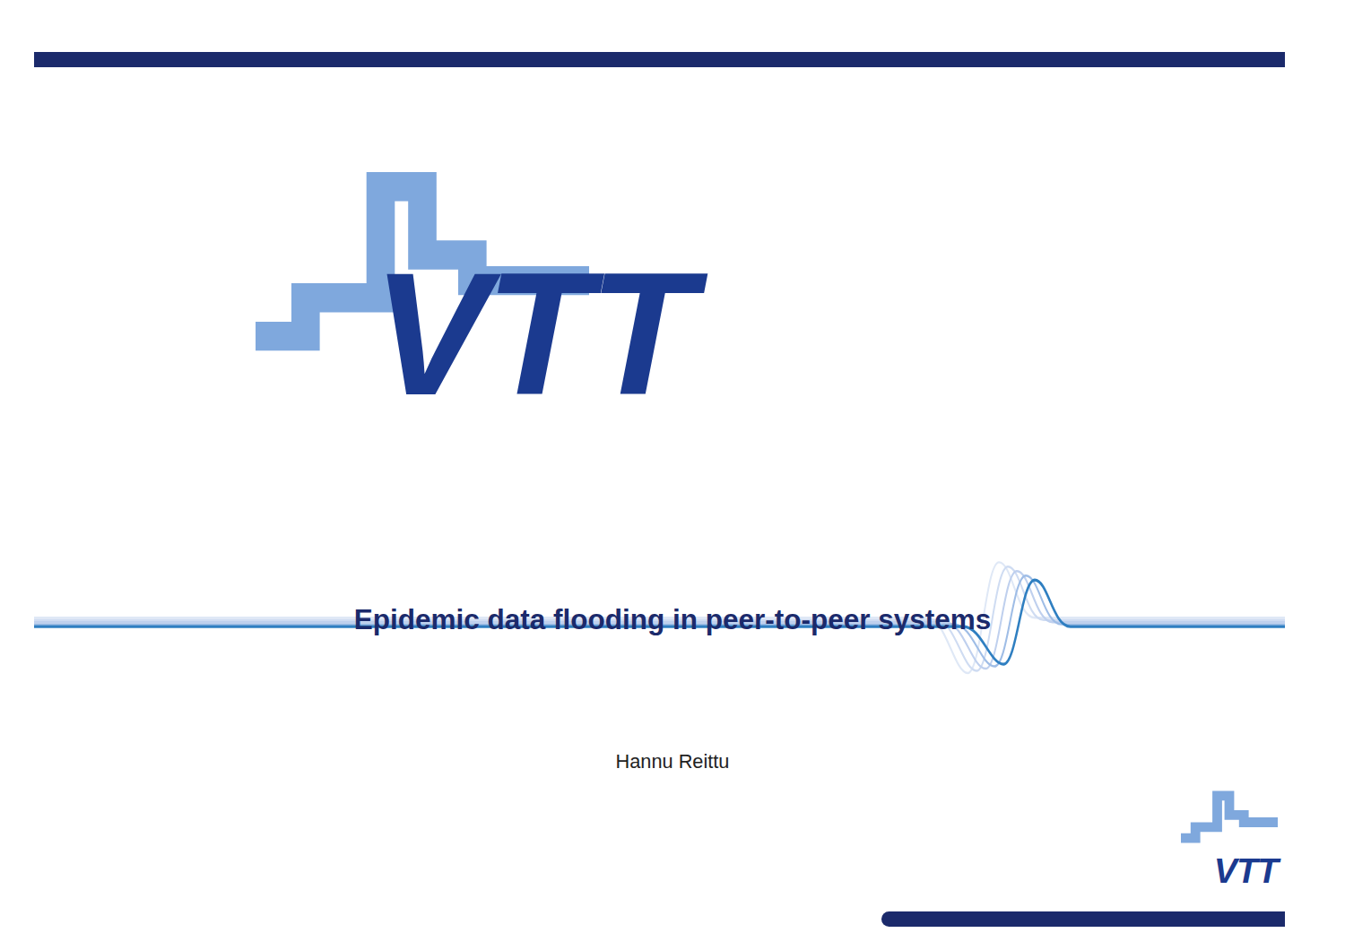VTT
Epidemic data flooding in peer-to-peer systems
Hannu Reittu
VTT